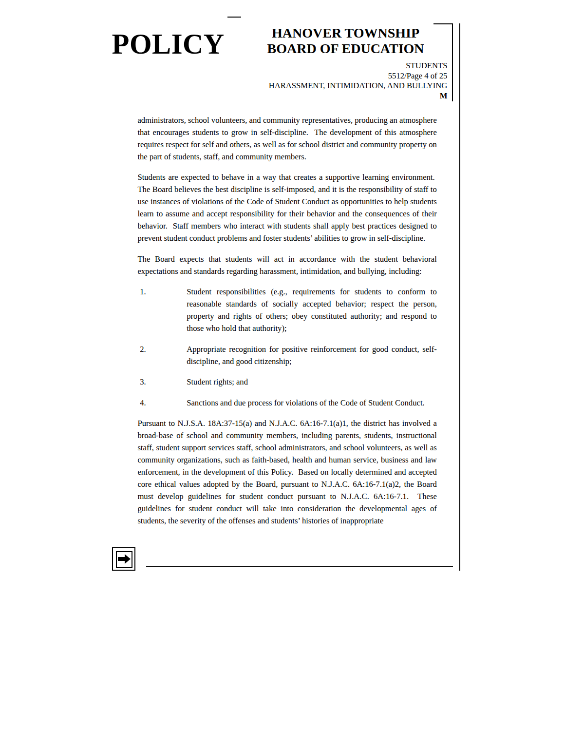POLICY
HANOVER TOWNSHIP
BOARD OF EDUCATION
STUDENTS
5512/Page 4 of 25
HARASSMENT, INTIMIDATION, AND BULLYING
M
administrators, school volunteers, and community representatives, producing an atmosphere that encourages students to grow in self-discipline. The development of this atmosphere requires respect for self and others, as well as for school district and community property on the part of students, staff, and community members.
Students are expected to behave in a way that creates a supportive learning environment. The Board believes the best discipline is self-imposed, and it is the responsibility of staff to use instances of violations of the Code of Student Conduct as opportunities to help students learn to assume and accept responsibility for their behavior and the consequences of their behavior. Staff members who interact with students shall apply best practices designed to prevent student conduct problems and foster students’ abilities to grow in self-discipline.
The Board expects that students will act in accordance with the student behavioral expectations and standards regarding harassment, intimidation, and bullying, including:
1. Student responsibilities (e.g., requirements for students to conform to reasonable standards of socially accepted behavior; respect the person, property and rights of others; obey constituted authority; and respond to those who hold that authority);
2. Appropriate recognition for positive reinforcement for good conduct, self-discipline, and good citizenship;
3. Student rights; and
4. Sanctions and due process for violations of the Code of Student Conduct.
Pursuant to N.J.S.A. 18A:37-15(a) and N.J.A.C. 6A:16-7.1(a)1, the district has involved a broad-base of school and community members, including parents, students, instructional staff, student support services staff, school administrators, and school volunteers, as well as community organizations, such as faith-based, health and human service, business and law enforcement, in the development of this Policy. Based on locally determined and accepted core ethical values adopted by the Board, pursuant to N.J.A.C. 6A:16-7.1(a)2, the Board must develop guidelines for student conduct pursuant to N.J.A.C. 6A:16-7.1. These guidelines for student conduct will take into consideration the developmental ages of students, the severity of the offenses and students’ histories of inappropriate